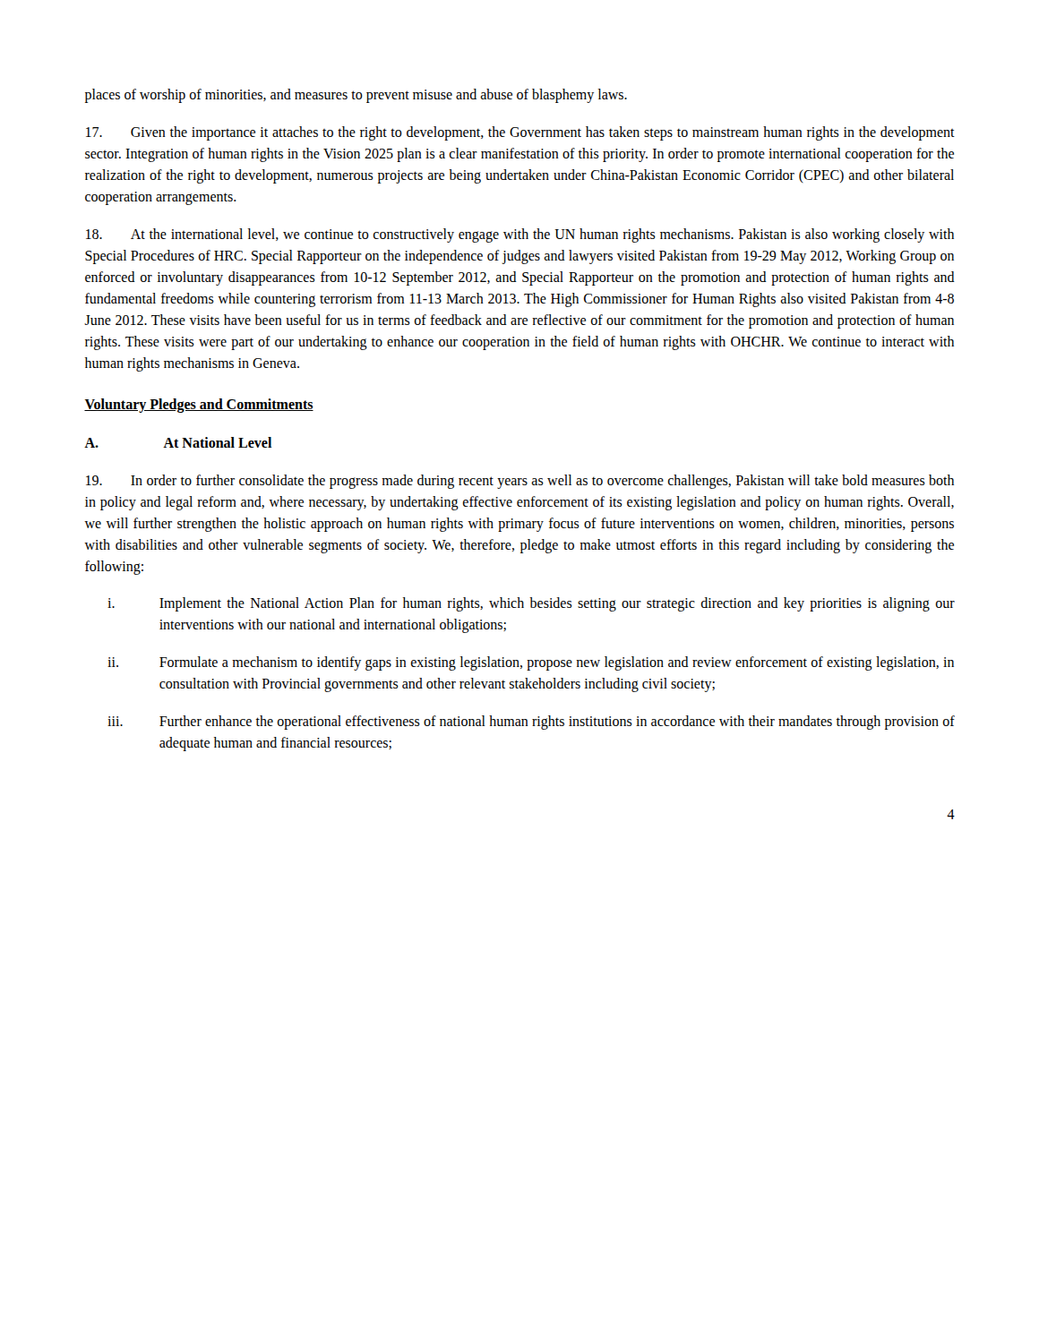places of worship of minorities, and measures to prevent misuse and abuse of blasphemy laws.
17. Given the importance it attaches to the right to development, the Government has taken steps to mainstream human rights in the development sector. Integration of human rights in the Vision 2025 plan is a clear manifestation of this priority. In order to promote international cooperation for the realization of the right to development, numerous projects are being undertaken under China-Pakistan Economic Corridor (CPEC) and other bilateral cooperation arrangements.
18. At the international level, we continue to constructively engage with the UN human rights mechanisms. Pakistan is also working closely with Special Procedures of HRC. Special Rapporteur on the independence of judges and lawyers visited Pakistan from 19-29 May 2012, Working Group on enforced or involuntary disappearances from 10-12 September 2012, and Special Rapporteur on the promotion and protection of human rights and fundamental freedoms while countering terrorism from 11-13 March 2013. The High Commissioner for Human Rights also visited Pakistan from 4-8 June 2012. These visits have been useful for us in terms of feedback and are reflective of our commitment for the promotion and protection of human rights. These visits were part of our undertaking to enhance our cooperation in the field of human rights with OHCHR. We continue to interact with human rights mechanisms in Geneva.
Voluntary Pledges and Commitments
A. At National Level
19. In order to further consolidate the progress made during recent years as well as to overcome challenges, Pakistan will take bold measures both in policy and legal reform and, where necessary, by undertaking effective enforcement of its existing legislation and policy on human rights. Overall, we will further strengthen the holistic approach on human rights with primary focus of future interventions on women, children, minorities, persons with disabilities and other vulnerable segments of society. We, therefore, pledge to make utmost efforts in this regard including by considering the following:
i. Implement the National Action Plan for human rights, which besides setting our strategic direction and key priorities is aligning our interventions with our national and international obligations;
ii. Formulate a mechanism to identify gaps in existing legislation, propose new legislation and review enforcement of existing legislation, in consultation with Provincial governments and other relevant stakeholders including civil society;
iii. Further enhance the operational effectiveness of national human rights institutions in accordance with their mandates through provision of adequate human and financial resources;
4